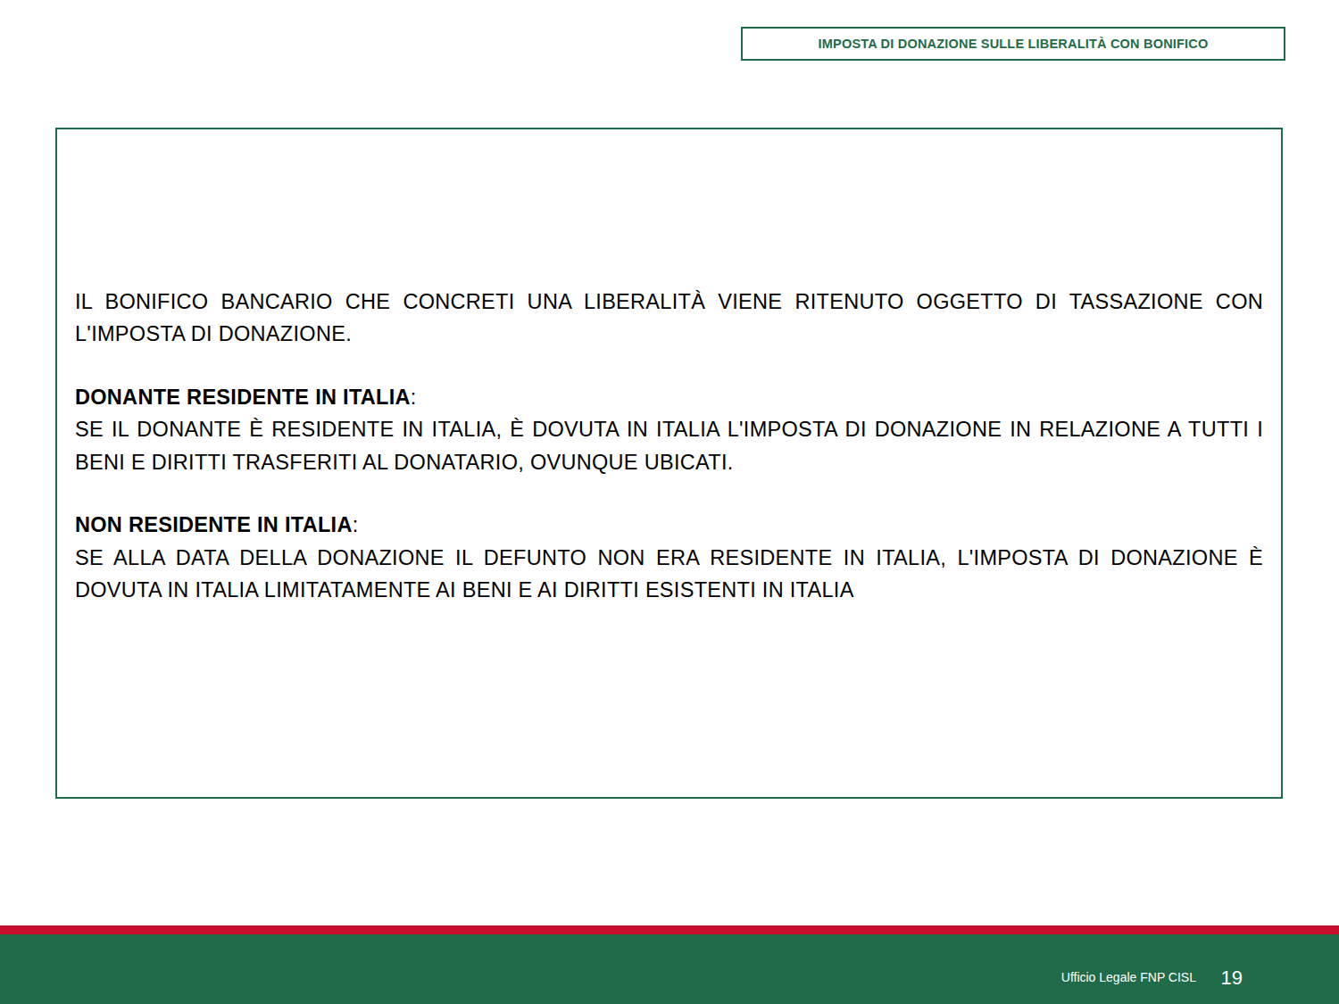IMPOSTA DI DONAZIONE SULLE LIBERALITÀ CON BONIFICO
IL BONIFICO BANCARIO CHE CONCRETI UNA LIBERALITÀ VIENE RITENUTO OGGETTO DI TASSAZIONE CON L'IMPOSTA DI DONAZIONE.
DONANTE RESIDENTE IN ITALIA:
SE IL DONANTE È RESIDENTE IN ITALIA, È DOVUTA IN ITALIA L'IMPOSTA DI DONAZIONE IN RELAZIONE A TUTTI I BENI E DIRITTI TRASFERITI AL DONATARIO, OVUNQUE UBICATI.
NON RESIDENTE IN ITALIA:
SE ALLA DATA DELLA DONAZIONE IL DEFUNTO NON ERA RESIDENTE IN ITALIA, L'IMPOSTA DI DONAZIONE È DOVUTA IN ITALIA LIMITATAMENTE AI BENI E AI DIRITTI ESISTENTI IN ITALIA
Ufficio Legale FNP CISL
19